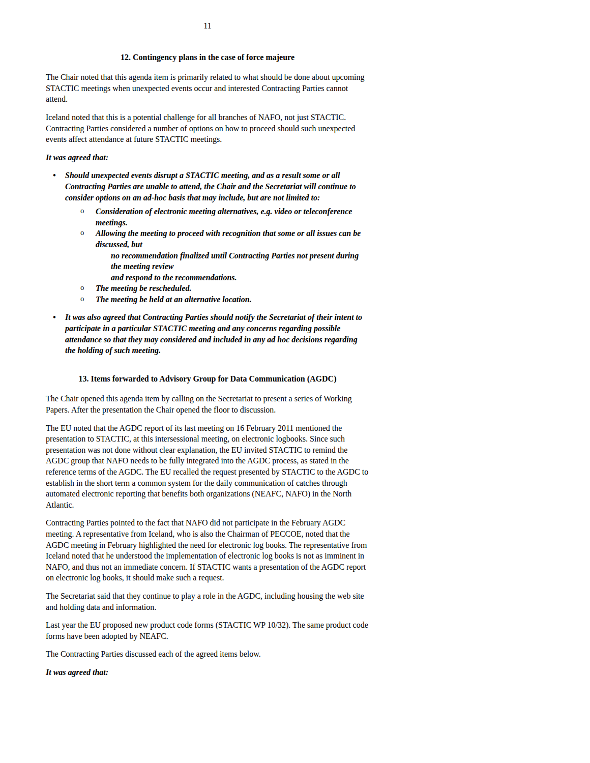11
12. Contingency plans in the case of force majeure
The Chair noted that this agenda item is primarily related to what should be done about upcoming STACTIC meetings when unexpected events occur and interested Contracting Parties cannot attend.
Iceland noted that this is a potential challenge for all branches of NAFO, not just STACTIC.
Contracting Parties considered a number of options on how to proceed should such unexpected events affect attendance at future STACTIC meetings.
It was agreed that:
Should unexpected events disrupt a STACTIC meeting, and as a result some or all Contracting Parties are unable to attend, the Chair and the Secretariat will continue to consider options on an ad-hoc basis that may include, but are not limited to:
Consideration of electronic meeting alternatives, e.g. video or teleconference meetings.
Allowing the meeting to proceed with recognition that some or all issues can be discussed, but no recommendation finalized until Contracting Parties not present during the meeting review and respond to the recommendations.
The meeting be rescheduled.
The meeting be held at an alternative location.
It was also agreed that Contracting Parties should notify the Secretariat of their intent to participate in a particular STACTIC meeting and any concerns regarding possible attendance so that they may considered and included in any ad hoc decisions regarding the holding of such meeting.
13. Items forwarded to Advisory Group for Data Communication (AGDC)
The Chair opened this agenda item by calling on the Secretariat to present a series of Working Papers. After the presentation the Chair opened the floor to discussion.
The EU noted that the AGDC report of its last meeting on 16 February 2011 mentioned the presentation to STACTIC, at this intersessional meeting, on electronic logbooks. Since such presentation was not done without clear explanation, the EU invited STACTIC to remind the AGDC group that NAFO needs to be fully integrated into the AGDC process, as stated in the reference terms of the AGDC. The EU recalled the request presented by STACTIC to the AGDC to establish in the short term a common system for the daily communication of catches through automated electronic reporting that benefits both organizations (NEAFC, NAFO) in the North Atlantic.
Contracting Parties pointed to the fact that NAFO did not participate in the February AGDC meeting. A representative from Iceland, who is also the Chairman of PECCOE, noted that the AGDC meeting in February highlighted the need for electronic log books. The representative from Iceland noted that he understood the implementation of electronic log books is not as imminent in NAFO, and thus not an immediate concern. If STACTIC wants a presentation of the AGDC report on electronic log books, it should make such a request.
The Secretariat said that they continue to play a role in the AGDC, including housing the web site and holding data and information.
Last year the EU proposed new product code forms (STACTIC WP 10/32). The same product code forms have been adopted by NEAFC.
The Contracting Parties discussed each of the agreed items below.
It was agreed that: